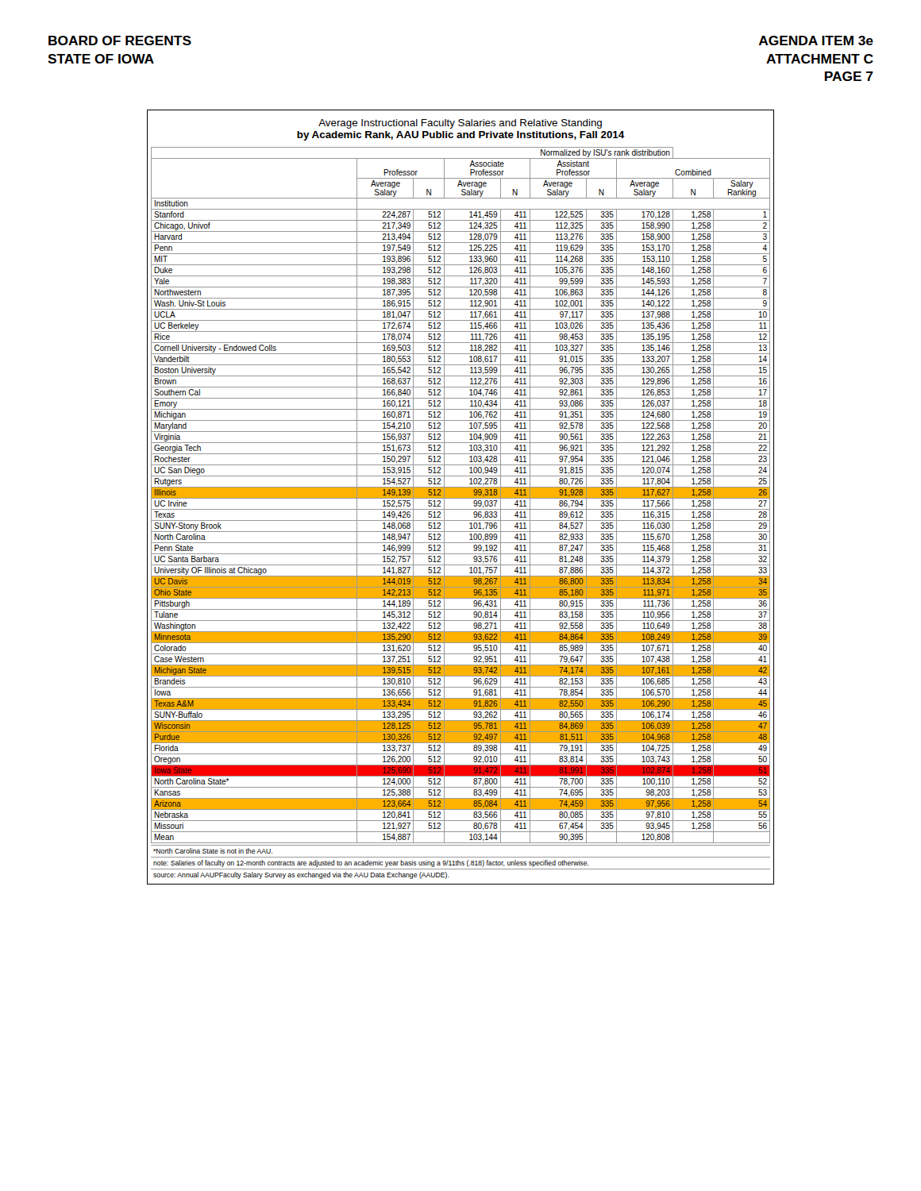BOARD OF REGENTS
STATE OF IOWA
AGENDA ITEM 3e
ATTACHMENT C
PAGE 7
Average Instructional Faculty Salaries and Relative Standing by Academic Rank, AAU Public and Private Institutions, Fall 2014
| Normalized by ISU's rank distribution |
| --- |
| | Professor | Associate Professor | Assistant Professor | Combined |
| Average Salary | N | Average Salary | N | Average Salary | N | Average Salary | N | Salary Ranking |
| Institution | |
| Stanford | 224,287 | 512 | 141,459 | 411 | 122,525 | 335 | 170,128 | 1,258 | 1 |
| Chicago, Univof | 217,349 | 512 | 124,325 | 411 | 112,325 | 335 | 158,990 | 1,258 | 2 |
| Harvard | 213,494 | 512 | 128,079 | 411 | 113,276 | 335 | 158,900 | 1,258 | 3 |
| Penn | 197,549 | 512 | 125,225 | 411 | 119,629 | 335 | 153,170 | 1,258 | 4 |
| MIT | 193,896 | 512 | 133,960 | 411 | 114,268 | 335 | 153,110 | 1,258 | 5 |
| Duke | 193,298 | 512 | 126,803 | 411 | 105,376 | 335 | 148,160 | 1,258 | 6 |
| Yale | 198,383 | 512 | 117,320 | 411 | 99,599 | 335 | 145,593 | 1,258 | 7 |
| Northwestern | 187,395 | 512 | 120,598 | 411 | 106,863 | 335 | 144,126 | 1,258 | 8 |
| Wash. Univ-St Louis | 186,915 | 512 | 112,901 | 411 | 102,001 | 335 | 140,122 | 1,258 | 9 |
| UCLA | 181,047 | 512 | 117,661 | 411 | 97,117 | 335 | 137,988 | 1,258 | 10 |
| UC Berkeley | 172,674 | 512 | 115,466 | 411 | 103,026 | 335 | 135,436 | 1,258 | 11 |
| Rice | 178,074 | 512 | 111,726 | 411 | 98,453 | 335 | 135,195 | 1,258 | 12 |
| Cornell University - Endowed Colls | 169,503 | 512 | 118,282 | 411 | 103,327 | 335 | 135,146 | 1,258 | 13 |
| Vanderbilt | 180,553 | 512 | 108,617 | 411 | 91,015 | 335 | 133,207 | 1,258 | 14 |
| Boston University | 165,542 | 512 | 113,599 | 411 | 96,795 | 335 | 130,265 | 1,258 | 15 |
| Brown | 168,637 | 512 | 112,276 | 411 | 92,303 | 335 | 129,896 | 1,258 | 16 |
| Southern Cal | 166,840 | 512 | 104,746 | 411 | 92,861 | 335 | 126,853 | 1,258 | 17 |
| Emory | 160,121 | 512 | 110,434 | 411 | 93,086 | 335 | 126,037 | 1,258 | 18 |
| Michigan | 160,871 | 512 | 106,762 | 411 | 91,351 | 335 | 124,680 | 1,258 | 19 |
| Maryland | 154,210 | 512 | 107,595 | 411 | 92,578 | 335 | 122,568 | 1,258 | 20 |
| Virginia | 156,937 | 512 | 104,909 | 411 | 90,561 | 335 | 122,263 | 1,258 | 21 |
| Georgia Tech | 151,673 | 512 | 103,310 | 411 | 96,921 | 335 | 121,292 | 1,258 | 22 |
| Rochester | 150,297 | 512 | 103,428 | 411 | 97,954 | 335 | 121,046 | 1,258 | 23 |
| UC San Diego | 153,915 | 512 | 100,949 | 411 | 91,815 | 335 | 120,074 | 1,258 | 24 |
| Rutgers | 154,527 | 512 | 102,278 | 411 | 80,726 | 335 | 117,804 | 1,258 | 25 |
| Illinois | 149,139 | 512 | 99,318 | 411 | 91,928 | 335 | 117,627 | 1,258 | 26 |
| UC Irvine | 152,575 | 512 | 99,037 | 411 | 86,794 | 335 | 117,566 | 1,258 | 27 |
| Texas | 149,426 | 512 | 96,833 | 411 | 89,612 | 335 | 116,315 | 1,258 | 28 |
| SUNY-Stony Brook | 148,068 | 512 | 101,796 | 411 | 84,527 | 335 | 116,030 | 1,258 | 29 |
| North Carolina | 148,947 | 512 | 100,899 | 411 | 82,933 | 335 | 115,670 | 1,258 | 30 |
| Penn State | 146,999 | 512 | 99,192 | 411 | 87,247 | 335 | 115,468 | 1,258 | 31 |
| UC Santa Barbara | 152,757 | 512 | 93,576 | 411 | 81,248 | 335 | 114,379 | 1,258 | 32 |
| University OF Illinois at Chicago | 141,827 | 512 | 101,757 | 411 | 87,886 | 335 | 114,372 | 1,258 | 33 |
| UC Davis | 144,019 | 512 | 98,267 | 411 | 86,800 | 335 | 113,834 | 1,258 | 34 |
| Ohio State | 142,213 | 512 | 96,135 | 411 | 85,180 | 335 | 111,971 | 1,258 | 35 |
| Pittsburgh | 144,189 | 512 | 96,431 | 411 | 80,915 | 335 | 111,736 | 1,258 | 36 |
| Tulane | 145,312 | 512 | 90,814 | 411 | 83,158 | 335 | 110,956 | 1,258 | 37 |
| Washington | 132,422 | 512 | 98,271 | 411 | 92,558 | 335 | 110,649 | 1,258 | 38 |
| Minnesota | 135,290 | 512 | 93,622 | 411 | 84,864 | 335 | 108,249 | 1,258 | 39 |
| Colorado | 131,620 | 512 | 95,510 | 411 | 85,989 | 335 | 107,671 | 1,258 | 40 |
| Case Western | 137,251 | 512 | 92,951 | 411 | 79,647 | 335 | 107,438 | 1,258 | 41 |
| Michigan State | 139,515 | 512 | 93,742 | 411 | 74,174 | 335 | 107,161 | 1,258 | 42 |
| Brandeis | 130,810 | 512 | 96,629 | 411 | 82,153 | 335 | 106,685 | 1,258 | 43 |
| Iowa | 136,656 | 512 | 91,681 | 411 | 78,854 | 335 | 106,570 | 1,258 | 44 |
| Texas A&M | 133,434 | 512 | 91,826 | 411 | 82,550 | 335 | 106,290 | 1,258 | 45 |
| SUNY-Buffalo | 133,295 | 512 | 93,262 | 411 | 80,565 | 335 | 106,174 | 1,258 | 46 |
| Wisconsin | 128,125 | 512 | 95,781 | 411 | 84,869 | 335 | 106,039 | 1,258 | 47 |
| Purdue | 130,326 | 512 | 92,497 | 411 | 81,511 | 335 | 104,968 | 1,258 | 48 |
| Florida | 133,737 | 512 | 89,398 | 411 | 79,191 | 335 | 104,725 | 1,258 | 49 |
| Oregon | 126,200 | 512 | 92,010 | 411 | 83,814 | 335 | 103,743 | 1,258 | 50 |
| Iowa State | 125,690 | 512 | 91,472 | 411 | 81,991 | 335 | 102,874 | 1,258 | 51 |
| North Carolina State* | 124,000 | 512 | 87,800 | 411 | 78,700 | 335 | 100,110 | 1,258 | 52 |
| Kansas | 125,388 | 512 | 83,499 | 411 | 74,695 | 335 | 98,203 | 1,258 | 53 |
| Arizona | 123,664 | 512 | 85,084 | 411 | 74,459 | 335 | 97,956 | 1,258 | 54 |
| Nebraska | 120,841 | 512 | 83,566 | 411 | 80,085 | 335 | 97,810 | 1,258 | 55 |
| Missouri | 121,927 | 512 | 80,678 | 411 | 67,454 | 335 | 93,945 | 1,258 | 56 |
| Mean | 154,887 | | 103,144 | | 90,395 | | 120,808 | | |
*North Carolina State is not in the AAU.
note: Salaries of faculty on 12-month contracts are adjusted to an academic year basis using a 9/11ths (.818) factor, unless specified otherwise.
source: Annual AAUPFaculty Salary Survey as exchanged via the AAU Data Exchange (AAUDE).